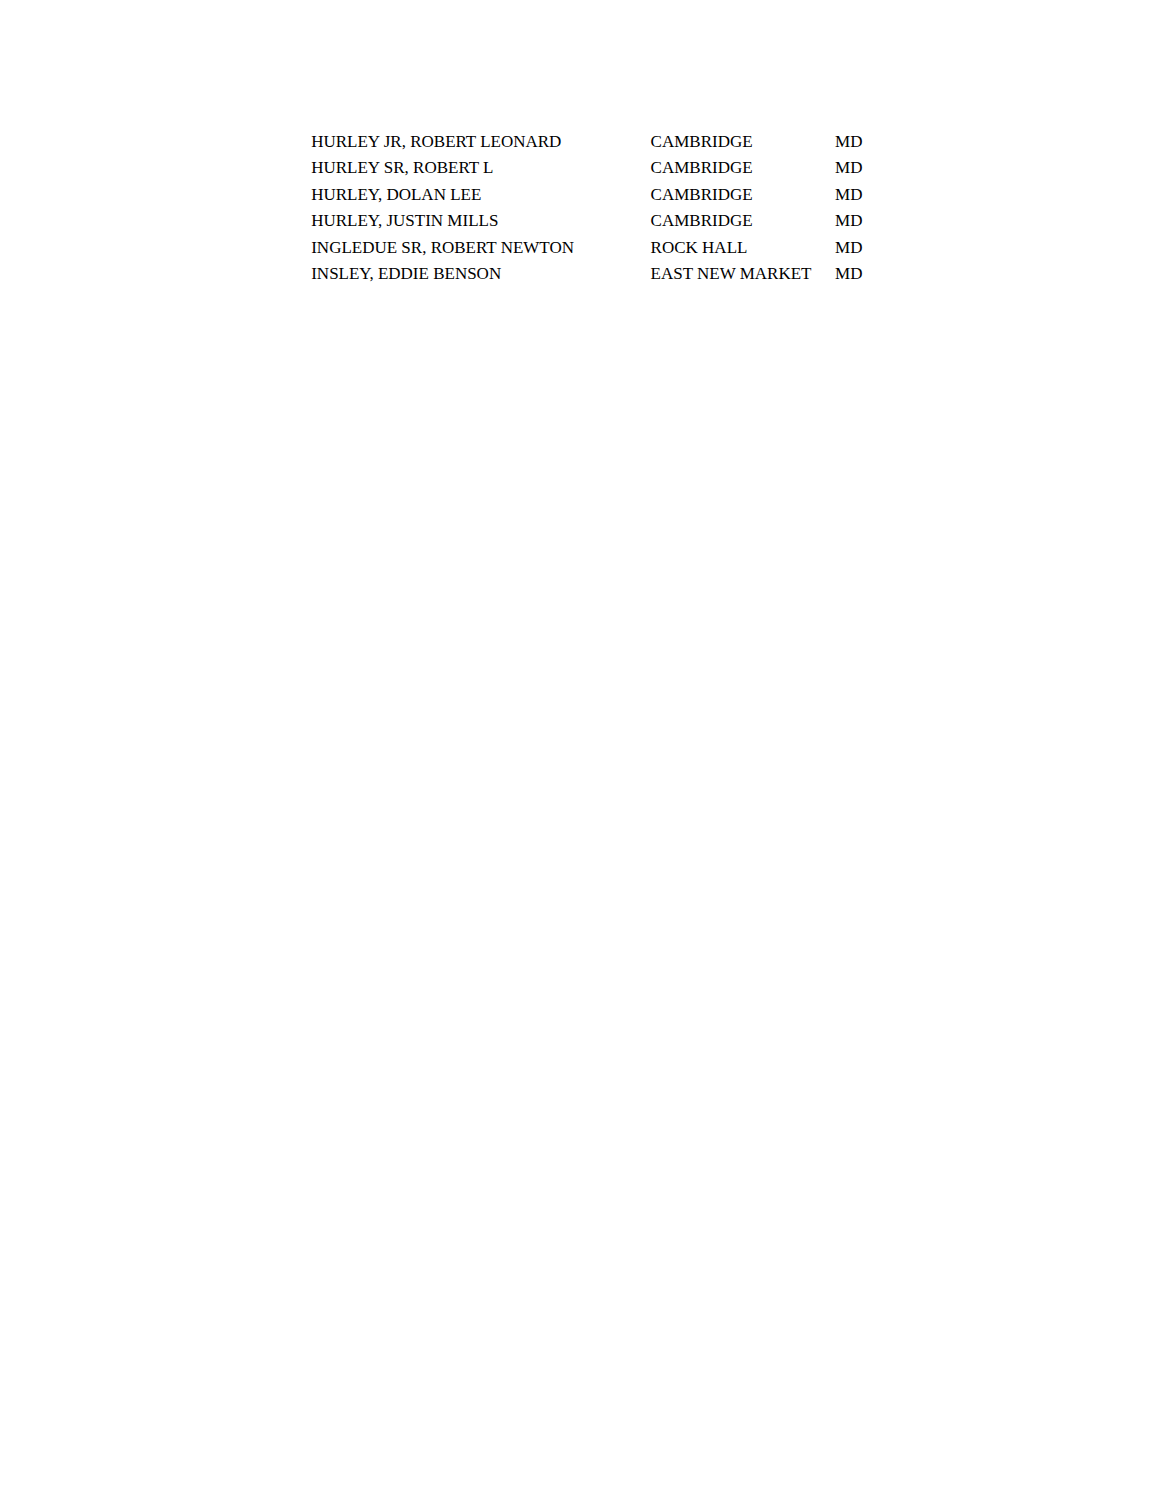| HURLEY JR, ROBERT LEONARD | CAMBRIDGE | MD |
| HURLEY SR, ROBERT L | CAMBRIDGE | MD |
| HURLEY, DOLAN LEE | CAMBRIDGE | MD |
| HURLEY, JUSTIN MILLS | CAMBRIDGE | MD |
| INGLEDUE SR, ROBERT NEWTON | ROCK HALL | MD |
| INSLEY, EDDIE BENSON | EAST NEW MARKET | MD |